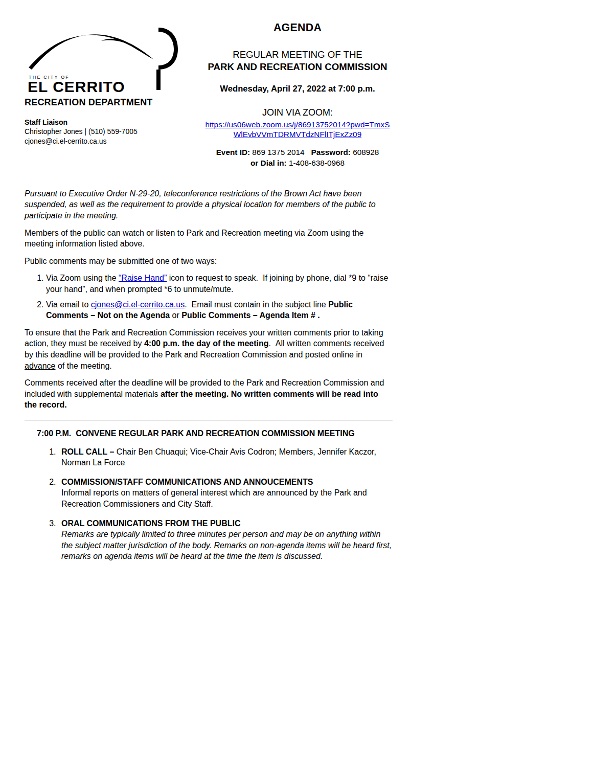THE CITY OF EL CERRITO
RECREATION DEPARTMENT
Staff Liaison
Christopher Jones | (510) 559-7005
cjones@ci.el-cerrito.ca.us
AGENDA
REGULAR MEETING OF THE
PARK AND RECREATION COMMISSION
Wednesday, April 27, 2022 at 7:00 p.m.
JOIN VIA ZOOM: https://us06web.zoom.us/j/86913752014?pwd=TmxSWlEvbVVmTDRMVTdzNFlITjExZz09
Event ID: 869 1375 2014 Password: 608928
or Dial in: 1-408-638-0968
Pursuant to Executive Order N-29-20, teleconference restrictions of the Brown Act have been suspended, as well as the requirement to provide a physical location for members of the public to participate in the meeting.
Members of the public can watch or listen to Park and Recreation meeting via Zoom using the meeting information listed above.
Public comments may be submitted one of two ways:
Via Zoom using the “Raise Hand” icon to request to speak. If joining by phone, dial *9 to “raise your hand”, and when prompted *6 to unmute/mute.
Via email to cjones@ci.el-cerrito.ca.us. Email must contain in the subject line Public Comments – Not on the Agenda or Public Comments – Agenda Item # .
To ensure that the Park and Recreation Commission receives your written comments prior to taking action, they must be received by 4:00 p.m. the day of the meeting. All written comments received by this deadline will be provided to the Park and Recreation Commission and posted online in advance of the meeting.
Comments received after the deadline will be provided to the Park and Recreation Commission and included with supplemental materials after the meeting. No written comments will be read into the record.
7:00 P.M. CONVENE REGULAR PARK AND RECREATION COMMISSION MEETING
ROLL CALL – Chair Ben Chuaqui; Vice-Chair Avis Codron; Members, Jennifer Kaczor, Norman La Force
COMMISSION/STAFF COMMUNICATIONS AND ANNOUCEMENTS Informal reports on matters of general interest which are announced by the Park and Recreation Commissioners and City Staff.
ORAL COMMUNICATIONS FROM THE PUBLIC Remarks are typically limited to three minutes per person and may be on anything within the subject matter jurisdiction of the body. Remarks on non-agenda items will be heard first, remarks on agenda items will be heard at the time the item is discussed.